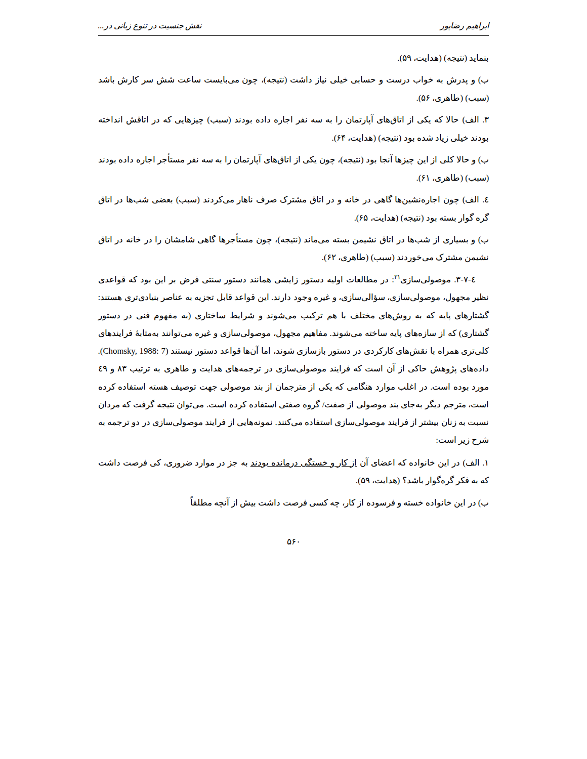ابراهیم رضاپور
نقش جنسیت در تنوع زبانی در...
بنماید (نتیجه) (هدایت، ۵۹).
ب) و پدرش به خواب درست و حسابی خیلی نیاز داشت (نتیجه)، چون می‌بایست ساعت شش سر کارش باشد (سبب) (طاهری، ۵۶).
۳. الف) حالا که یکی از اتاق‌های آپارتمان را به سه نفر اجاره داده بودند (سبب) چیزهایی که در اتاقش انداخته بودند خیلی زیاد شده بود (نتیجه) (هدایت، ۶۴).
ب) و حالا کلی از این چیزها آنجا بود (نتیجه)، چون یکی از اتاق‌های آپارتمان را به سه نفر مستأجر اجاره داده بودند (سبب) (طاهری، ۶۱).
٤. الف) چون اجاره‌نشین‌ها گاهی در خانه و در اتاق مشترک صرف ناهار می‌کردند (سبب) بعضی شب‌ها در اتاق گره گوار بسته بود (نتیجه) (هدایت، ۶۵).
ب) و بسیاری از شب‌ها در اتاق نشیمن بسته می‌ماند (نتیجه)، چون مستأجرها گاهی شامشان را در خانه در اتاق نشیمن مشترک می‌خوردند (سبب) (طاهری، ۶۲).
٤-۳-۷. موصولی‌سازی۳۱: در مطالعات اولیه دستور زایشی همانند دستور سنتی فرض بر این بود که قواعدی نظیر مجهول، موصولی‌سازی، سؤالی‌سازی، و غیره وجود دارند. این قواعد قابل تجزیه به عناصر بنیادی‌تری هستند: گشتارهای پایه که به روش‌های مختلف با هم ترکیب می‌شوند و شرایط ساختاری (به مفهوم فنی در دستور گشتاری) که از سازه‌های پایه ساخته می‌شوند. مفاهیم مجهول، موصولی‌سازی و غیره می‌توانند به‌مثابۀ فرایندهای کلی‌تری همراه با نقش‌های کارکردی در دستور بازسازی شوند، اما آن‌ها قواعد دستور نیستند (Chomsky, 1988: 7). داده‌های پژوهش حاکی از آن است که فرایند موصولی‌سازی در ترجمه‌های هدایت و طاهری به ترتیب ۸۳ و ٤۹ مورد بوده است. در اغلب موارد هنگامی که یکی از مترجمان از بند موصولی جهت توصیف هسته استفاده کرده است، مترجم دیگر به‌جای بند موصولی از صفت/ گروه صفتی استفاده کرده است. می‌توان نتیجه گرفت که مردان نسبت به زنان بیشتر از فرایند موصولی‌سازی استفاده می‌کنند. نمونه‌هایی از فرایند موصولی‌سازی در دو ترجمه به شرح زیر است:
۱. الف) در این خانواده که اعضای آن از کار و خستگی درمانده بودند به جز در موارد ضروری، کی فرصت داشت که به فکر گره‌گوار باشد؟ (هدایت، ۵۹).
ب) در این خانواده خسته و فرسوده از کار، چه کسی فرصت داشت بیش از آنچه مطلقاً
۵۶۰